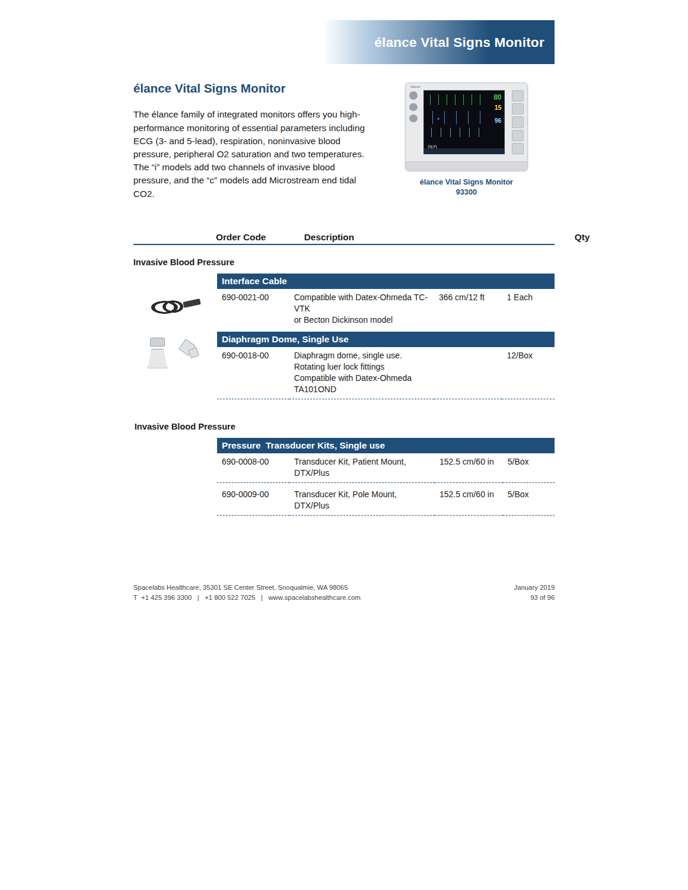élance Vital Signs Monitor
élance Vital Signs Monitor
The élance family of integrated monitors offers you high-performance monitoring of essential parameters including ECG (3- and 5-lead), respiration, noninvasive blood pressure, peripheral O2 saturation and two temperatures. The “i” models add two channels of invasive blood pressure, and the “c” models add Microstream end tidal CO2.
élance
80
15
96
(92)
élance Vital Signs Monitor
93300
Order Code
Description
Qty
Invasive Blood Pressure
| Interface Cable |
| --- |
| 690-0021-00 | Compatible with Datex-Ohmeda TC-VTK or Becton Dickinson model | 366 cm/12 ft | 1 Each |
| Diaphragm Dome, Single Use |
| 690-0018-00 | Diaphragm dome, single use. Rotating luer lock fittings Compatible with Datex-Ohmeda TA101OND | | 12/Box |
Invasive Blood Pressure
| Pressure Transducer Kits, Single use |
| --- |
| 690-0008-00 | Transducer Kit, Patient Mount, DTX/Plus | 152.5 cm/60 in | 5/Box |
| 690-0009-00 | Transducer Kit, Pole Mount, DTX/Plus | 152.5 cm/60 in | 5/Box |
Spacelabs Healthcare, 35301 SE Center Street, Snoqualmie, WA 98065
T +1 425 396 3300 | +1 800 522 7025 | www.spacelabshealthcare.com
January 2019
93 of 96